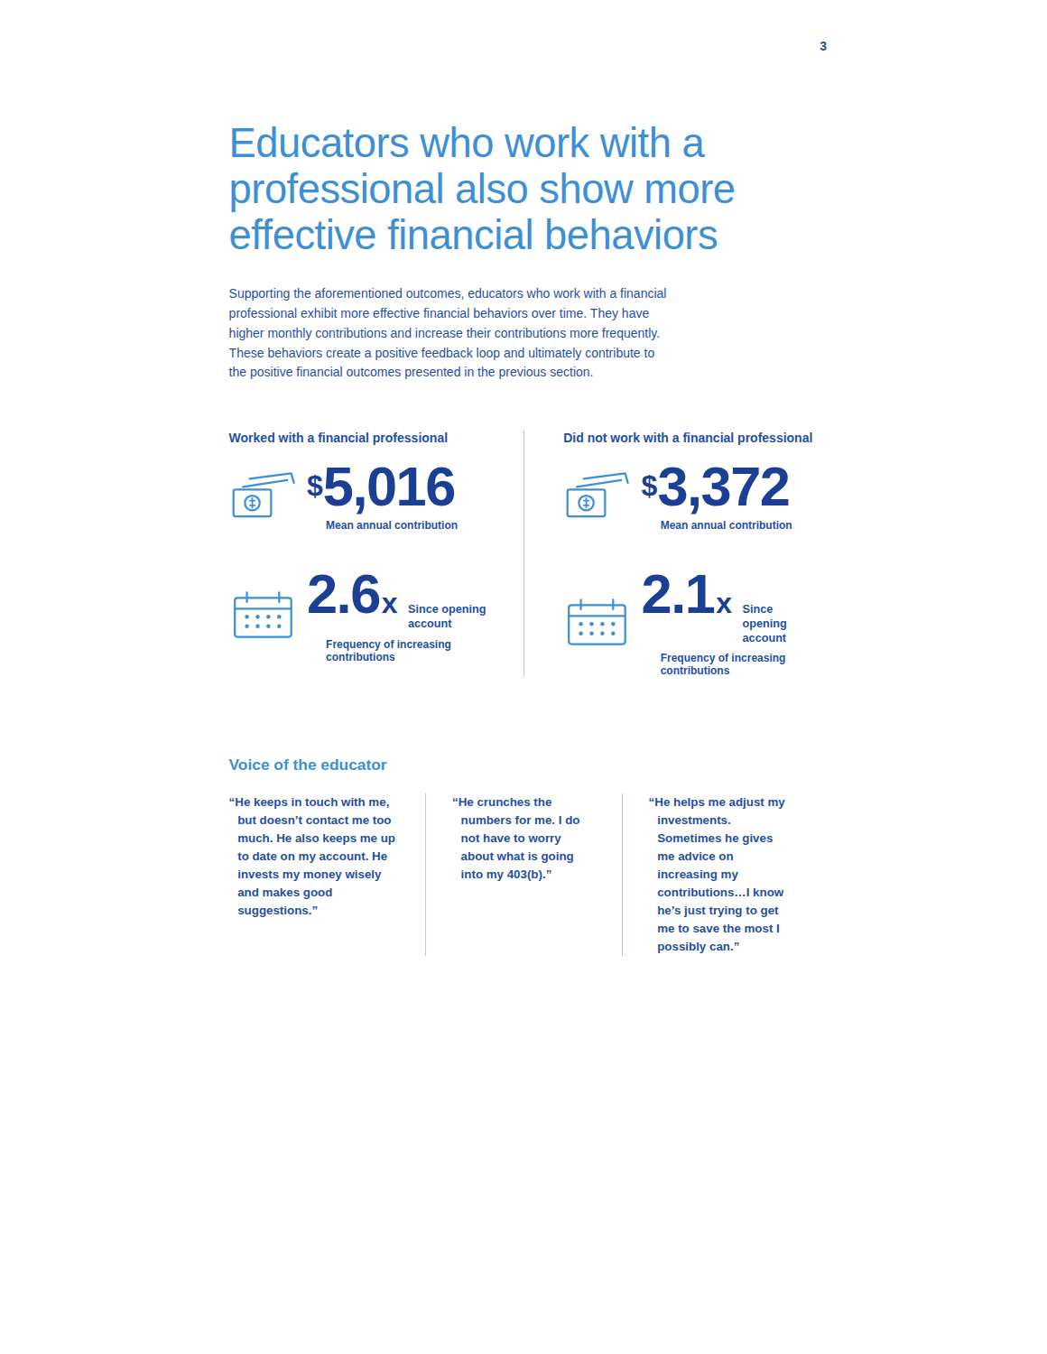3
Educators who work with a
professional also show more
effective financial behaviors
Supporting the aforementioned outcomes, educators who work with a financial professional exhibit more effective financial behaviors over time. They have higher monthly contributions and increase their contributions more frequently. These behaviors create a positive feedback loop and ultimately contribute to the positive financial outcomes presented in the previous section.
Worked with a financial professional
$5,016
Mean annual contribution
2.6 x Since opening
account
Frequency of increasing contributions
Did not work with a financial professional
$3,372
Mean annual contribution
2.1 x Since opening
account
Frequency of increasing contributions
Voice of the educator
“He keeps in touch with me, but doesn’t contact me too much. He also keeps me up to date on my account. He invests my money wisely and makes good suggestions.”
“He crunches the numbers for me. I do not have to worry about what is going into my 403(b).”
“He helps me adjust my investments. Sometimes he gives me advice on increasing my contributions…I know he’s just trying to get me to save the most I possibly can.”